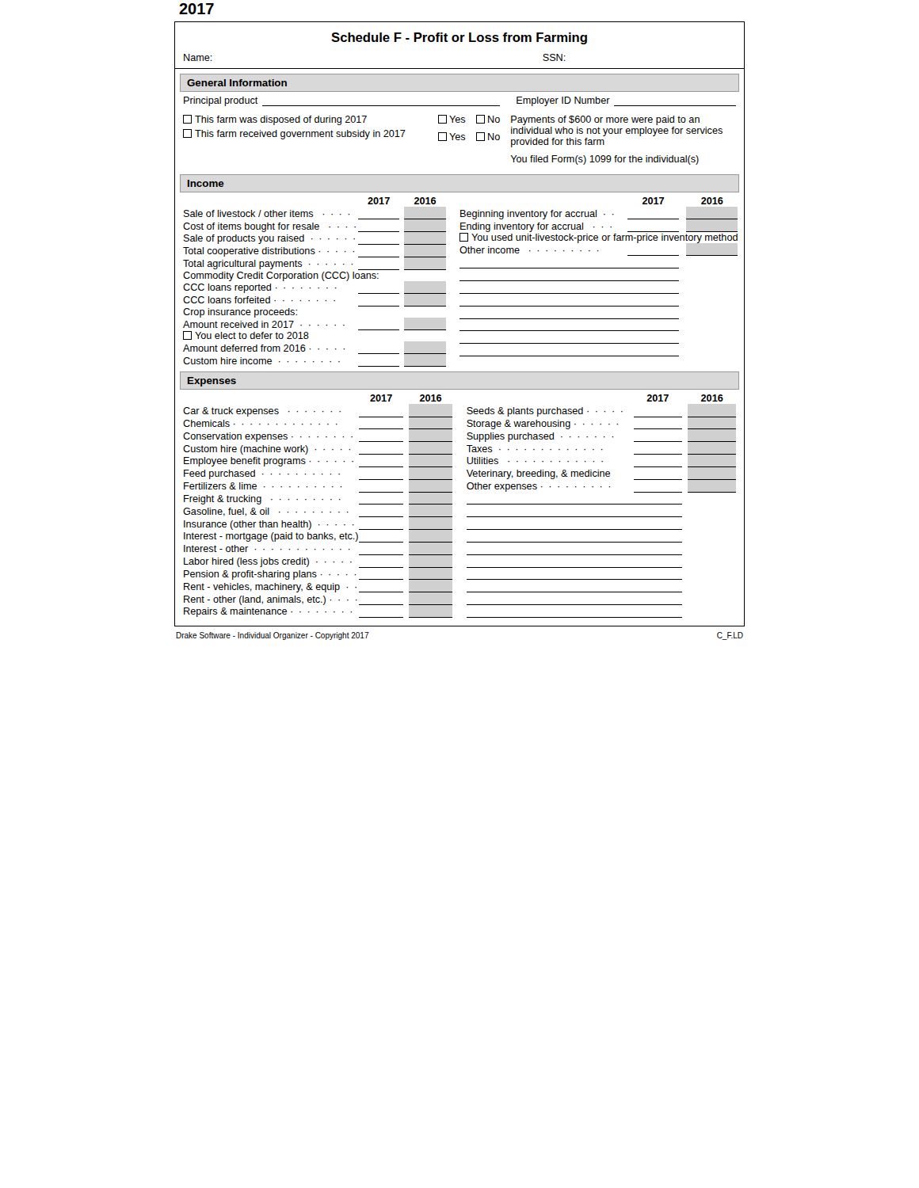2017
Schedule F - Profit or Loss from Farming
Name:
SSN:
General Information
Principal product Employer ID Number
This farm was disposed of during 2017
This farm received government subsidy in 2017
Yes No
Yes No
Payments of $600 or more were paid to an individual who is not your employee for services provided for this farm
You filed Form(s) 1099 for the individual(s)
Income
| | 2017 | | 2016 |
| Sale of livestock / other items · · · · | | | |
| Cost of items bought for resale · · · · | | | |
| Sale of products you raised · · · · · · | | | |
| Total cooperative distributions · · · · · | | | |
| Total agricultural payments · · · · · · | | | |
| Commodity Credit Corporation (CCC) loans: |
| CCC loans reported · · · · · · · · | | | |
| CCC loans forfeited · · · · · · · · | | | |
| Crop insurance proceeds: |
| Amount received in 2017 · · · · · · | | | |
| You elect to defer to 2018 |
| Amount deferred from 2016 · · · · · | | | |
| Custom hire income · · · · · · · · | | | |
| | 2017 | | 2016 |
| Beginning inventory for accrual · · | | | |
| Ending inventory for accrual · · · | | | |
| You used unit-livestock-price or farm-price inventory method |
| Other income · · · · · · · · · | | | |
Expenses
| | 2017 | | 2016 |
| Car & truck expenses · · · · · · · | | | |
| Chemicals · · · · · · · · · · · · · | | | |
| Conservation expenses · · · · · · · · | | | |
| Custom hire (machine work) · · · · · | | | |
| Employee benefit programs · · · · · · | | | |
| Feed purchased · · · · · · · · · · | | | |
| Fertilizers & lime · · · · · · · · · · | | | |
| Freight & trucking · · · · · · · · · | | | |
| Gasoline, fuel, & oil · · · · · · · · · | | | |
| Insurance (other than health) · · · · · | | | |
| Interest - mortgage (paid to banks, etc.) | | | |
| Interest - other · · · · · · · · · · · · | | | |
| Labor hired (less jobs credit) · · · · · | | | |
| Pension & profit-sharing plans · · · · · | | | |
| Rent - vehicles, machinery, & equip · · | | | |
| Rent - other (land, animals, etc.) · · · · | | | |
| Repairs & maintenance · · · · · · · · | | | |
| | 2017 | | 2016 |
| Seeds & plants purchased · · · · · | | | |
| Storage & warehousing · · · · · · | | | |
| Supplies purchased · · · · · · · | | | |
| Taxes · · · · · · · · · · · · · | | | |
| Utilities · · · · · · · · · · · · | | | |
| Veterinary, breeding, & medicine | | | |
| Other expenses · · · · · · · · · | | | |
Drake Software - Individual Organizer - Copyright 2017
C_F.LD